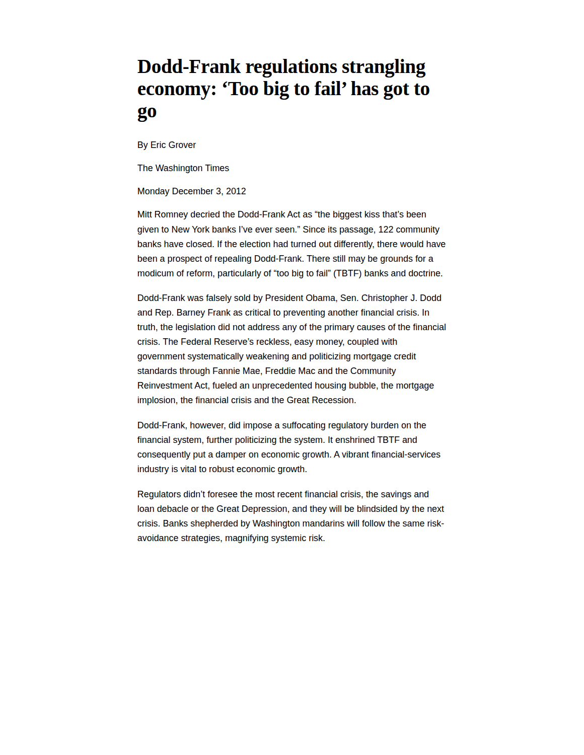Dodd-Frank regulations strangling economy: ‘Too big to fail’ has got to go
By Eric Grover
The Washington Times
Monday December 3, 2012
Mitt Romney decried the Dodd-Frank Act as “the biggest kiss that’s been given to New York banks I’ve ever seen.” Since its passage, 122 community banks have closed. If the election had turned out differently, there would have been a prospect of repealing Dodd-Frank. There still may be grounds for a modicum of reform, particularly of “too big to fail” (TBTF) banks and doctrine.
Dodd-Frank was falsely sold by President Obama, Sen. Christopher J. Dodd and Rep. Barney Frank as critical to preventing another financial crisis. In truth, the legislation did not address any of the primary causes of the financial crisis. The Federal Reserve’s reckless, easy money, coupled with government systematically weakening and politicizing mortgage credit standards through Fannie Mae, Freddie Mac and the Community Reinvestment Act, fueled an unprecedented housing bubble, the mortgage implosion, the financial crisis and the Great Recession.
Dodd-Frank, however, did impose a suffocating regulatory burden on the financial system, further politicizing the system. It enshrined TBTF and consequently put a damper on economic growth. A vibrant financial-services industry is vital to robust economic growth.
Regulators didn’t foresee the most recent financial crisis, the savings and loan debacle or the Great Depression, and they will be blindsided by the next crisis. Banks shepherded by Washington mandarins will follow the same risk-avoidance strategies, magnifying systemic risk.